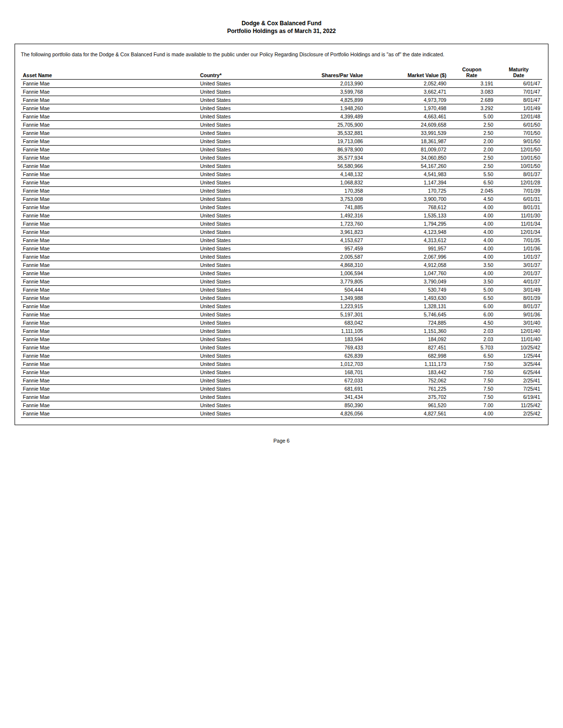Dodge & Cox Balanced Fund
Portfolio Holdings as of March 31, 2022
The following portfolio data for the Dodge & Cox Balanced Fund is made available to the public under our Policy Regarding Disclosure of Portfolio Holdings and is "as of" the date indicated.
| Asset Name | Country* | Shares/Par Value | Market Value ($) | Coupon Rate | Maturity Date |
| --- | --- | --- | --- | --- | --- |
| Fannie Mae | United States | 2,013,990 | 2,052,490 | 3.191 | 6/01/47 |
| Fannie Mae | United States | 3,599,768 | 3,662,471 | 3.083 | 7/01/47 |
| Fannie Mae | United States | 4,825,899 | 4,973,709 | 2.689 | 8/01/47 |
| Fannie Mae | United States | 1,948,260 | 1,970,498 | 3.292 | 1/01/49 |
| Fannie Mae | United States | 4,399,489 | 4,663,461 | 5.00 | 12/01/48 |
| Fannie Mae | United States | 25,705,900 | 24,609,658 | 2.50 | 6/01/50 |
| Fannie Mae | United States | 35,532,881 | 33,991,539 | 2.50 | 7/01/50 |
| Fannie Mae | United States | 19,713,086 | 18,361,987 | 2.00 | 9/01/50 |
| Fannie Mae | United States | 86,978,900 | 81,009,072 | 2.00 | 12/01/50 |
| Fannie Mae | United States | 35,577,934 | 34,060,850 | 2.50 | 10/01/50 |
| Fannie Mae | United States | 56,580,966 | 54,167,260 | 2.50 | 10/01/50 |
| Fannie Mae | United States | 4,148,132 | 4,541,983 | 5.50 | 8/01/37 |
| Fannie Mae | United States | 1,068,832 | 1,147,394 | 6.50 | 12/01/28 |
| Fannie Mae | United States | 170,358 | 170,725 | 2.045 | 7/01/39 |
| Fannie Mae | United States | 3,753,008 | 3,900,700 | 4.50 | 6/01/31 |
| Fannie Mae | United States | 741,885 | 768,612 | 4.00 | 8/01/31 |
| Fannie Mae | United States | 1,492,316 | 1,535,133 | 4.00 | 11/01/30 |
| Fannie Mae | United States | 1,723,760 | 1,794,295 | 4.00 | 11/01/34 |
| Fannie Mae | United States | 3,961,823 | 4,123,948 | 4.00 | 12/01/34 |
| Fannie Mae | United States | 4,153,627 | 4,313,612 | 4.00 | 7/01/35 |
| Fannie Mae | United States | 957,459 | 991,957 | 4.00 | 1/01/36 |
| Fannie Mae | United States | 2,005,587 | 2,067,996 | 4.00 | 1/01/37 |
| Fannie Mae | United States | 4,868,310 | 4,912,058 | 3.50 | 3/01/37 |
| Fannie Mae | United States | 1,006,594 | 1,047,760 | 4.00 | 2/01/37 |
| Fannie Mae | United States | 3,779,805 | 3,790,049 | 3.50 | 4/01/37 |
| Fannie Mae | United States | 504,444 | 530,749 | 5.00 | 3/01/49 |
| Fannie Mae | United States | 1,349,988 | 1,493,630 | 6.50 | 8/01/39 |
| Fannie Mae | United States | 1,223,915 | 1,328,131 | 6.00 | 8/01/37 |
| Fannie Mae | United States | 5,197,301 | 5,746,645 | 6.00 | 9/01/36 |
| Fannie Mae | United States | 683,042 | 724,885 | 4.50 | 3/01/40 |
| Fannie Mae | United States | 1,111,105 | 1,151,360 | 2.03 | 12/01/40 |
| Fannie Mae | United States | 183,594 | 184,092 | 2.03 | 11/01/40 |
| Fannie Mae | United States | 769,433 | 827,451 | 5.703 | 10/25/42 |
| Fannie Mae | United States | 626,839 | 682,998 | 6.50 | 1/25/44 |
| Fannie Mae | United States | 1,012,703 | 1,111,173 | 7.50 | 3/25/44 |
| Fannie Mae | United States | 168,701 | 183,442 | 7.50 | 6/25/44 |
| Fannie Mae | United States | 672,033 | 752,062 | 7.50 | 2/25/41 |
| Fannie Mae | United States | 681,691 | 761,225 | 7.50 | 7/25/41 |
| Fannie Mae | United States | 341,434 | 375,702 | 7.50 | 6/19/41 |
| Fannie Mae | United States | 850,390 | 961,520 | 7.00 | 11/25/42 |
| Fannie Mae | United States | 4,826,056 | 4,827,561 | 4.00 | 2/25/42 |
Page 6